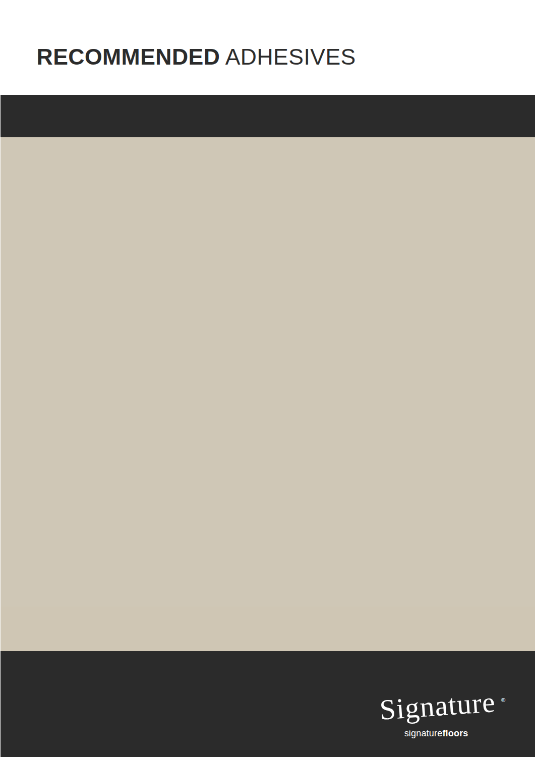RECOMMENDED ADHESIVES
® Signature signature floors